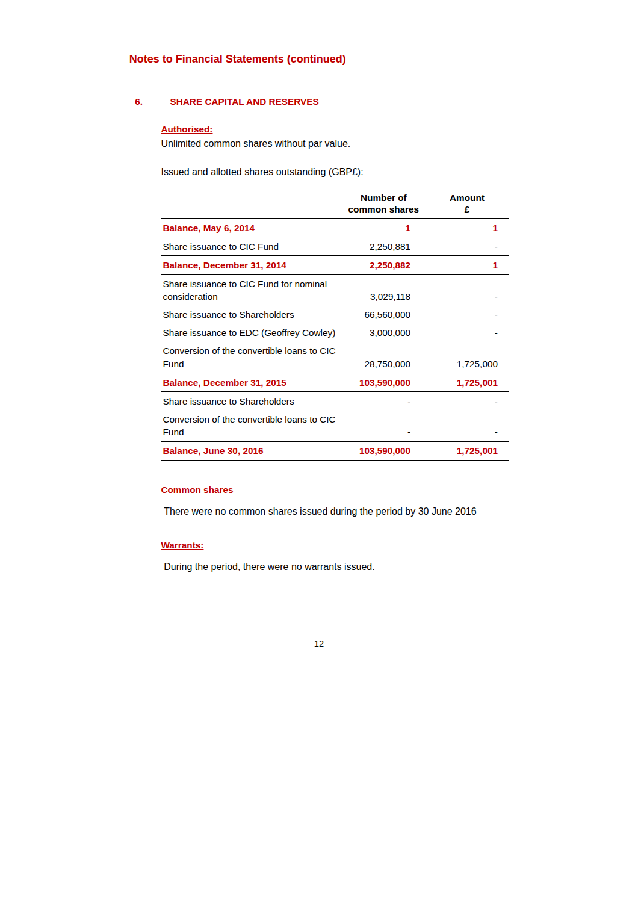Notes to Financial Statements (continued)
6. SHARE CAPITAL AND RESERVES
Authorised:
Unlimited common shares without par value.
Issued and allotted shares outstanding (GBP£):
| | Number of common shares | Amount £ |
| --- | --- | --- |
| Balance, May 6, 2014 | 1 | 1 |
| Share issuance to CIC Fund | 2,250,881 | - |
| Balance, December 31, 2014 | 2,250,882 | 1 |
| Share issuance to CIC Fund for nominal consideration | 3,029,118 | - |
| Share issuance to Shareholders | 66,560,000 | - |
| Share issuance to EDC (Geoffrey Cowley) | 3,000,000 | - |
| Conversion of the convertible loans to CIC Fund | 28,750,000 | 1,725,000 |
| Balance, December 31, 2015 | 103,590,000 | 1,725,001 |
| Share issuance to Shareholders | - | - |
| Conversion of the convertible loans to CIC Fund | - | - |
| Balance, June 30, 2016 | 103,590,000 | 1,725,001 |
Common shares
There were no common shares issued during the period by 30 June 2016
Warrants:
During the period, there were no warrants issued.
12